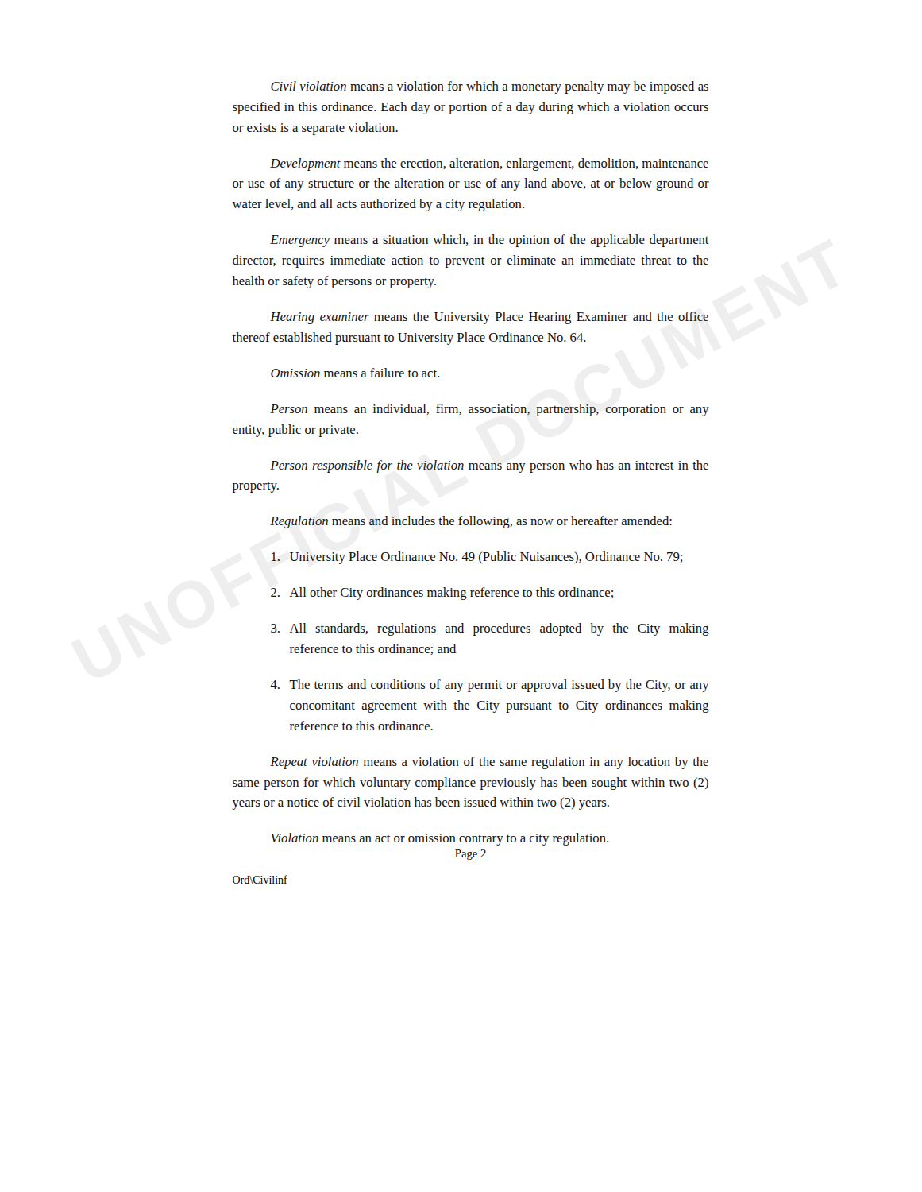UNOFFICIAL DOCUMENT
Civil violation means a violation for which a monetary penalty may be imposed as specified in this ordinance. Each day or portion of a day during which a violation occurs or exists is a separate violation.
Development means the erection, alteration, enlargement, demolition, maintenance or use of any structure or the alteration or use of any land above, at or below ground or water level, and all acts authorized by a city regulation.
Emergency means a situation which, in the opinion of the applicable department director, requires immediate action to prevent or eliminate an immediate threat to the health or safety of persons or property.
Hearing examiner means the University Place Hearing Examiner and the office thereof established pursuant to University Place Ordinance No. 64.
Omission means a failure to act.
Person means an individual, firm, association, partnership, corporation or any entity, public or private.
Person responsible for the violation means any person who has an interest in the property.
Regulation means and includes the following, as now or hereafter amended:
1. University Place Ordinance No. 49 (Public Nuisances), Ordinance No. 79;
2. All other City ordinances making reference to this ordinance;
3. All standards, regulations and procedures adopted by the City making reference to this ordinance; and
4. The terms and conditions of any permit or approval issued by the City, or any concomitant agreement with the City pursuant to City ordinances making reference to this ordinance.
Repeat violation means a violation of the same regulation in any location by the same person for which voluntary compliance previously has been sought within two (2) years or a notice of civil violation has been issued within two (2) years.
Violation means an act or omission contrary to a city regulation.
Page 2
Ord\Civilinf